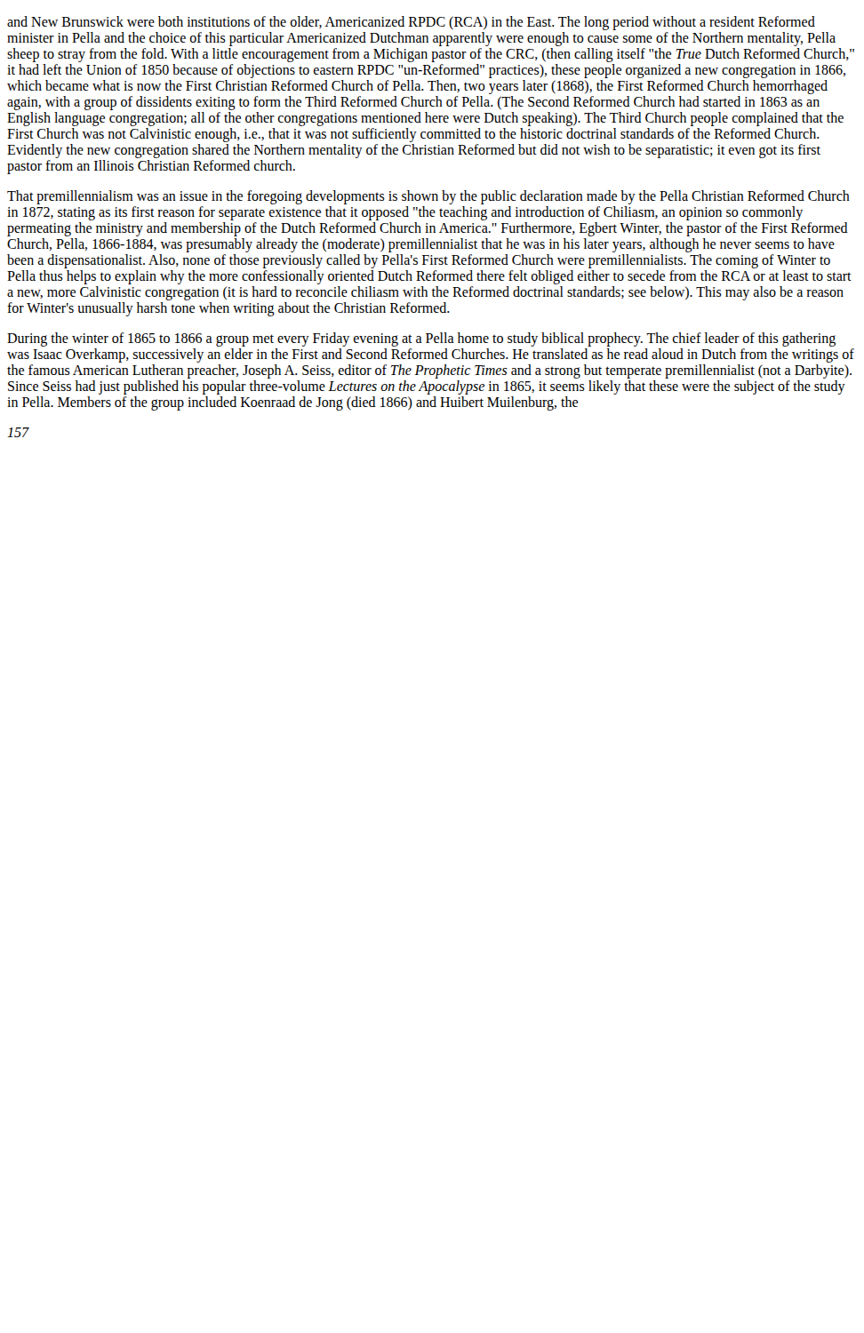and New Brunswick were both institutions of the older, Americanized RPDC (RCA) in the East. The long period without a resident Reformed minister in Pella and the choice of this particular Americanized Dutchman apparently were enough to cause some of the Northern mentality, Pella sheep to stray from the fold. With a little encouragement from a Michigan pastor of the CRC, (then calling itself "the True Dutch Reformed Church," it had left the Union of 1850 because of objections to eastern RPDC "un-Reformed" practices), these people organized a new congregation in 1866, which became what is now the First Christian Reformed Church of Pella. Then, two years later (1868), the First Reformed Church hemorrhaged again, with a group of dissidents exiting to form the Third Reformed Church of Pella. (The Second Reformed Church had started in 1863 as an English language congregation; all of the other congregations mentioned here were Dutch speaking). The Third Church people complained that the First Church was not Calvinistic enough, i.e., that it was not sufficiently committed to the historic doctrinal standards of the Reformed Church. Evidently the new congregation shared the Northern mentality of the Christian Reformed but did not wish to be separatistic; it even got its first pastor from an Illinois Christian Reformed church.
That premillennialism was an issue in the foregoing developments is shown by the public declaration made by the Pella Christian Reformed Church in 1872, stating as its first reason for separate existence that it opposed "the teaching and introduction of Chiliasm, an opinion so commonly permeating the ministry and membership of the Dutch Reformed Church in America." Furthermore, Egbert Winter, the pastor of the First Reformed Church, Pella, 1866-1884, was presumably already the (moderate) premillennialist that he was in his later years, although he never seems to have been a dispensationalist. Also, none of those previously called by Pella's First Reformed Church were premillennialists. The coming of Winter to Pella thus helps to explain why the more confessionally oriented Dutch Reformed there felt obliged either to secede from the RCA or at least to start a new, more Calvinistic congregation (it is hard to reconcile chiliasm with the Reformed doctrinal standards; see below). This may also be a reason for Winter's unusually harsh tone when writing about the Christian Reformed.
During the winter of 1865 to 1866 a group met every Friday evening at a Pella home to study biblical prophecy. The chief leader of this gathering was Isaac Overkamp, successively an elder in the First and Second Reformed Churches. He translated as he read aloud in Dutch from the writings of the famous American Lutheran preacher, Joseph A. Seiss, editor of The Prophetic Times and a strong but temperate premillennialist (not a Darbyite). Since Seiss had just published his popular three-volume Lectures on the Apocalypse in 1865, it seems likely that these were the subject of the study in Pella. Members of the group included Koenraad de Jong (died 1866) and Huibert Muilenburg, the
157